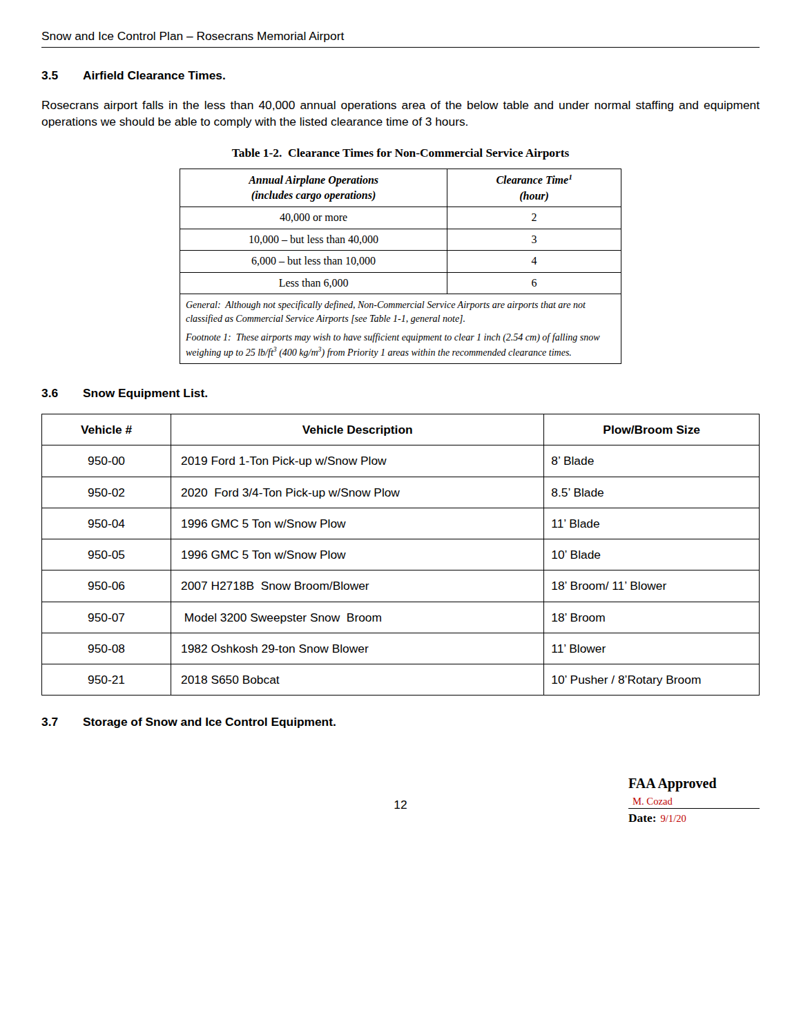Snow and Ice Control Plan – Rosecrans Memorial Airport
3.5 Airfield Clearance Times.
Rosecrans airport falls in the less than 40,000 annual operations area of the below table and under normal staffing and equipment operations we should be able to comply with the listed clearance time of 3 hours.
Table 1-2. Clearance Times for Non-Commercial Service Airports
| Annual Airplane Operations (includes cargo operations) | Clearance Time 1 (hour) |
| --- | --- |
| 40,000 or more | 2 |
| 10,000 – but less than 40,000 | 3 |
| 6,000 – but less than 10,000 | 4 |
| Less than 6,000 | 6 |
| General: Although not specifically defined, Non-Commercial Service Airports are airports that are not classified as Commercial Service Airports [see Table 1-1, general note]. Footnote 1: These airports may wish to have sufficient equipment to clear 1 inch (2.54 cm) of falling snow weighing up to 25 lb/ft 3 (400 kg/m 3 ) from Priority 1 areas within the recommended clearance times. |
3.6 Snow Equipment List.
| Vehicle # | Vehicle Description | Plow/Broom Size |
| --- | --- | --- |
| 950-00 | 2019 Ford 1-Ton Pick-up w/Snow Plow | 8’ Blade |
| 950-02 | 2020 Ford 3/4-Ton Pick-up w/Snow Plow | 8.5’ Blade |
| 950-04 | 1996 GMC 5 Ton w/Snow Plow | 11’ Blade |
| 950-05 | 1996 GMC 5 Ton w/Snow Plow | 10’ Blade |
| 950-06 | 2007 H2718B Snow Broom/Blower | 18’ Broom/ 11’ Blower |
| 950-07 | Model 3200 Sweepster Snow Broom | 18’ Broom |
| 950-08 | 1982 Oshkosh 29-ton Snow Blower | 11’ Blower |
| 950-21 | 2018 S650 Bobcat | 10’ Pusher / 8’Rotary Broom |
3.7 Storage of Snow and Ice Control Equipment.
12
FAA Approved
M. Cozad
Date:9/1/20